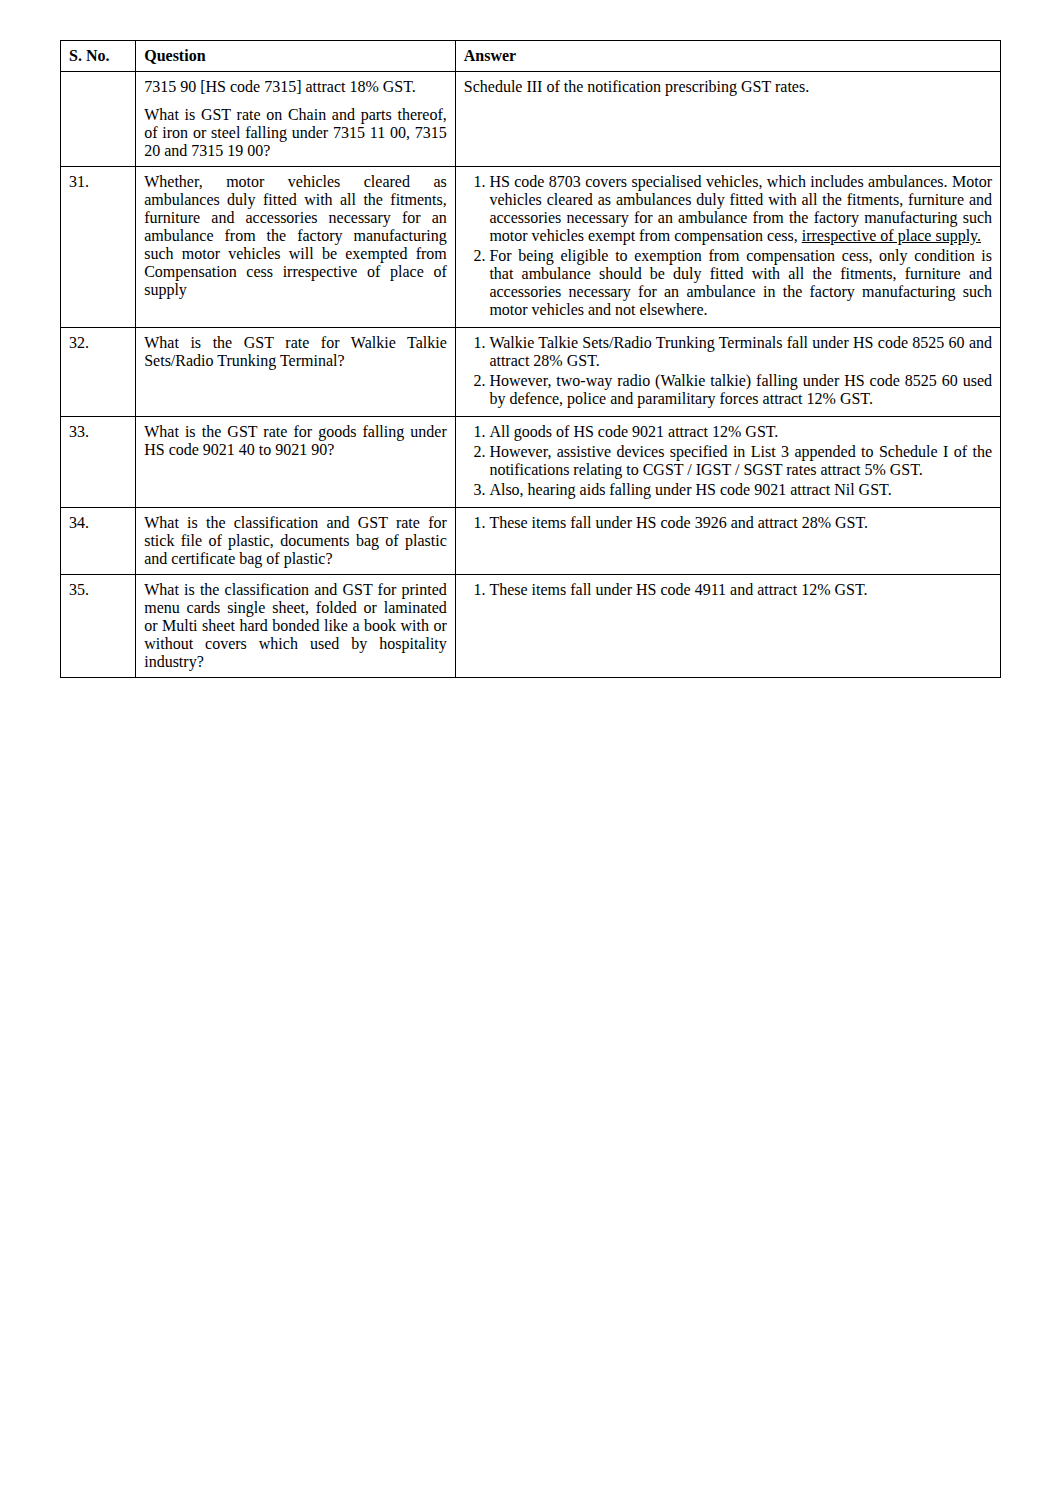| S. No. | Question | Answer |
| --- | --- | --- |
| | 7315 90 [HS code 7315] attract 18% GST. What is GST rate on Chain and parts thereof, of iron or steel falling under 7315 11 00, 7315 20 and 7315 19 00? | Schedule III of the notification prescribing GST rates. |
| 31. | Whether, motor vehicles cleared as ambulances duly fitted with all the fitments, furniture and accessories necessary for an ambulance from the factory manufacturing such motor vehicles will be exempted from Compensation cess irrespective of place of supply | HS code 8703 covers specialised vehicles, which includes ambulances. Motor vehicles cleared as ambulances duly fitted with all the fitments, furniture and accessories necessary for an ambulance from the factory manufacturing such motor vehicles exempt from compensation cess, irrespective of place supply. For being eligible to exemption from compensation cess, only condition is that ambulance should be duly fitted with all the fitments, furniture and accessories necessary for an ambulance in the factory manufacturing such motor vehicles and not elsewhere. |
| 32. | What is the GST rate for Walkie Talkie Sets/Radio Trunking Terminal? | Walkie Talkie Sets/Radio Trunking Terminals fall under HS code 8525 60 and attract 28% GST. However, two-way radio (Walkie talkie) falling under HS code 8525 60 used by defence, police and paramilitary forces attract 12% GST. |
| 33. | What is the GST rate for goods falling under HS code 9021 40 to 9021 90? | All goods of HS code 9021 attract 12% GST. However, assistive devices specified in List 3 appended to Schedule I of the notifications relating to CGST / IGST / SGST rates attract 5% GST. Also, hearing aids falling under HS code 9021 attract Nil GST. |
| 34. | What is the classification and GST rate for stick file of plastic, documents bag of plastic and certificate bag of plastic? | These items fall under HS code 3926 and attract 28% GST. |
| 35. | What is the classification and GST for printed menu cards single sheet, folded or laminated or Multi sheet hard bonded like a book with or without covers which used by hospitality industry? | These items fall under HS code 4911 and attract 12% GST. |